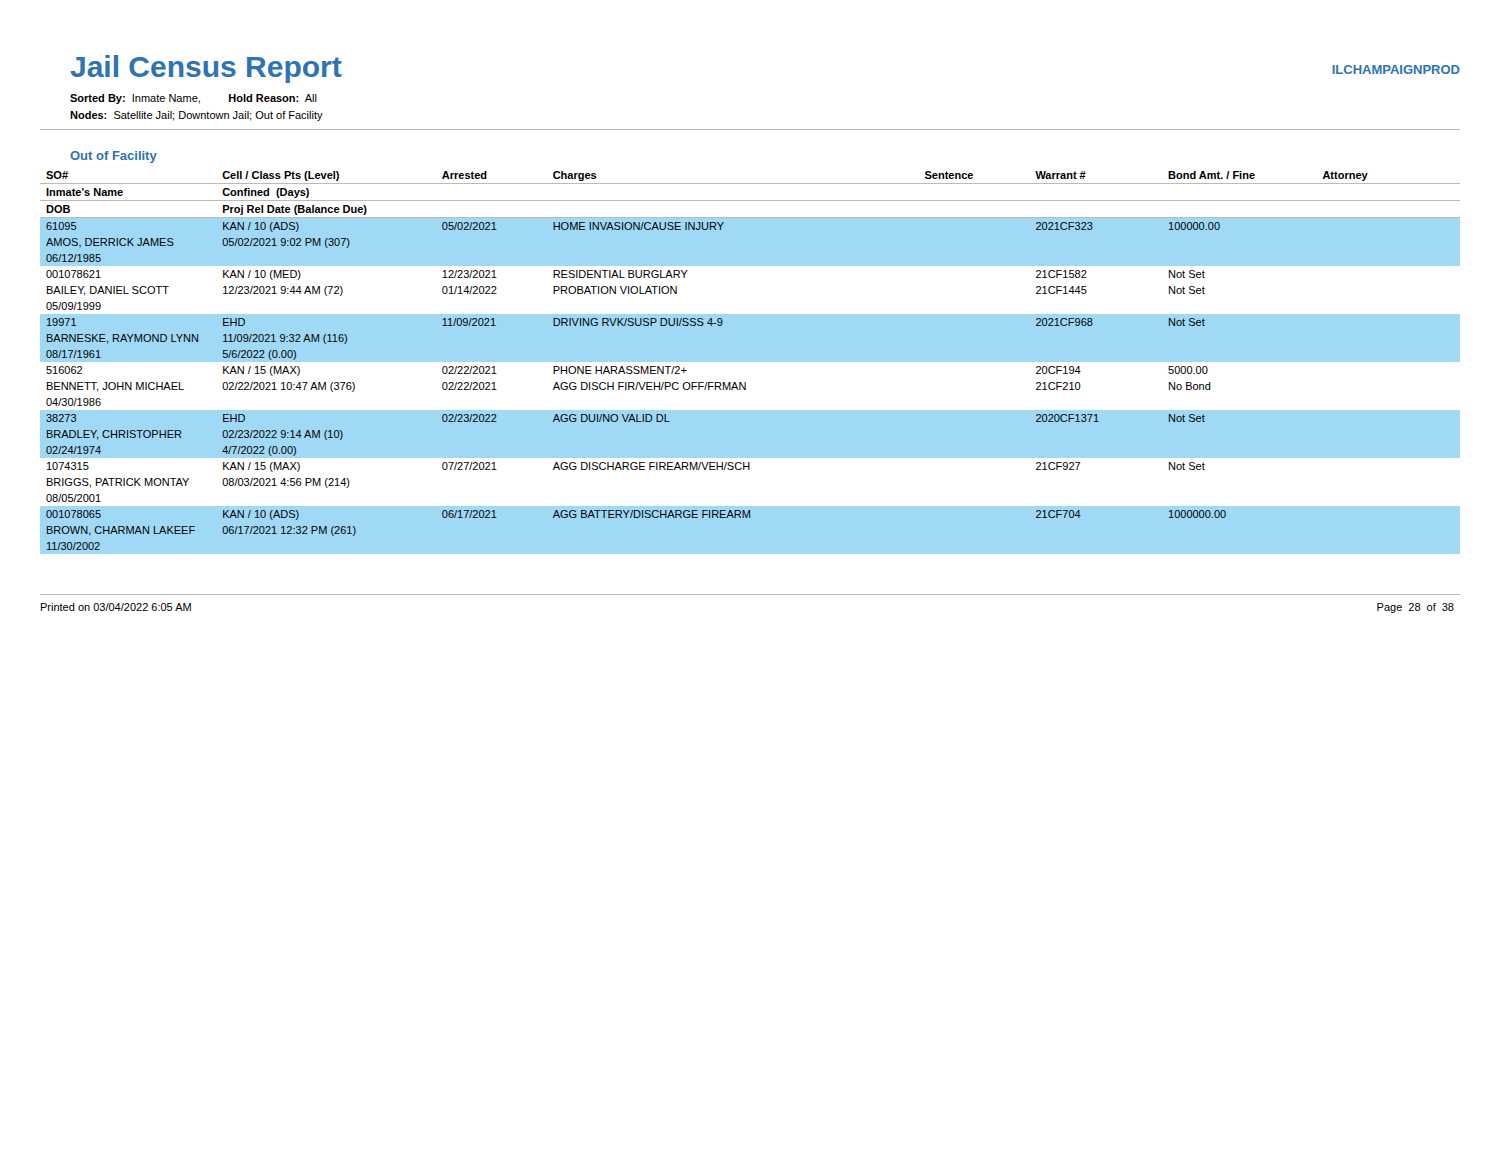ILCHAMPAIGNPROD
Jail Census Report
Sorted By: Inmate Name, Hold Reason: All
Nodes: Satellite Jail; Downtown Jail; Out of Facility
Out of Facility
| SO# | Cell / Class Pts (Level) | Arrested | Charges | Sentence | Warrant # | Bond Amt. / Fine | Attorney |
| --- | --- | --- | --- | --- | --- | --- | --- |
| Inmate's Name | Confined (Days) | | | | | | |
| DOB | Proj Rel Date (Balance Due) | | | | | | |
| 61095 | KAN / 10 (ADS) | 05/02/2021 | HOME INVASION/CAUSE INJURY | | 2021CF323 | 100000.00 | |
| AMOS, DERRICK JAMES | 05/02/2021 9:02 PM (307) | | | | | | |
| 06/12/1985 | | | | | | | |
| 001078621 | KAN / 10 (MED) | 12/23/2021 | RESIDENTIAL BURGLARY | | 21CF1582 | Not Set | |
| BAILEY, DANIEL SCOTT | 12/23/2021 9:44 AM (72) | 01/14/2022 | PROBATION VIOLATION | | 21CF1445 | Not Set | |
| 05/09/1999 | | | | | | | |
| 19971 | EHD | 11/09/2021 | DRIVING RVK/SUSP DUI/SSS 4-9 | | 2021CF968 | Not Set | |
| BARNESKE, RAYMOND LYNN | 11/09/2021 9:32 AM (116) | | | | | | |
| 08/17/1961 | 5/6/2022 (0.00) | | | | | | |
| 516062 | KAN / 15 (MAX) | 02/22/2021 | PHONE HARASSMENT/2+ | | 20CF194 | 5000.00 | |
| BENNETT, JOHN MICHAEL | 02/22/2021 10:47 AM (376) | 02/22/2021 | AGG DISCH FIR/VEH/PC OFF/FRMAN | | 21CF210 | No Bond | |
| 04/30/1986 | | | | | | | |
| 38273 | EHD | 02/23/2022 | AGG DUI/NO VALID DL | | 2020CF1371 | Not Set | |
| BRADLEY, CHRISTOPHER | 02/23/2022 9:14 AM (10) | | | | | | |
| 02/24/1974 | 4/7/2022 (0.00) | | | | | | |
| 1074315 | KAN / 15 (MAX) | 07/27/2021 | AGG DISCHARGE FIREARM/VEH/SCH | | 21CF927 | Not Set | |
| BRIGGS, PATRICK MONTAY | 08/03/2021 4:56 PM (214) | | | | | | |
| 08/05/2001 | | | | | | | |
| 001078065 | KAN / 10 (ADS) | 06/17/2021 | AGG BATTERY/DISCHARGE FIREARM | | 21CF704 | 1000000.00 | |
| BROWN, CHARMAN LAKEEF | 06/17/2021 12:32 PM (261) | | | | | | |
| 11/30/2002 | | | | | | | |
Printed on 03/04/2022 6:05 AM
Page28of38